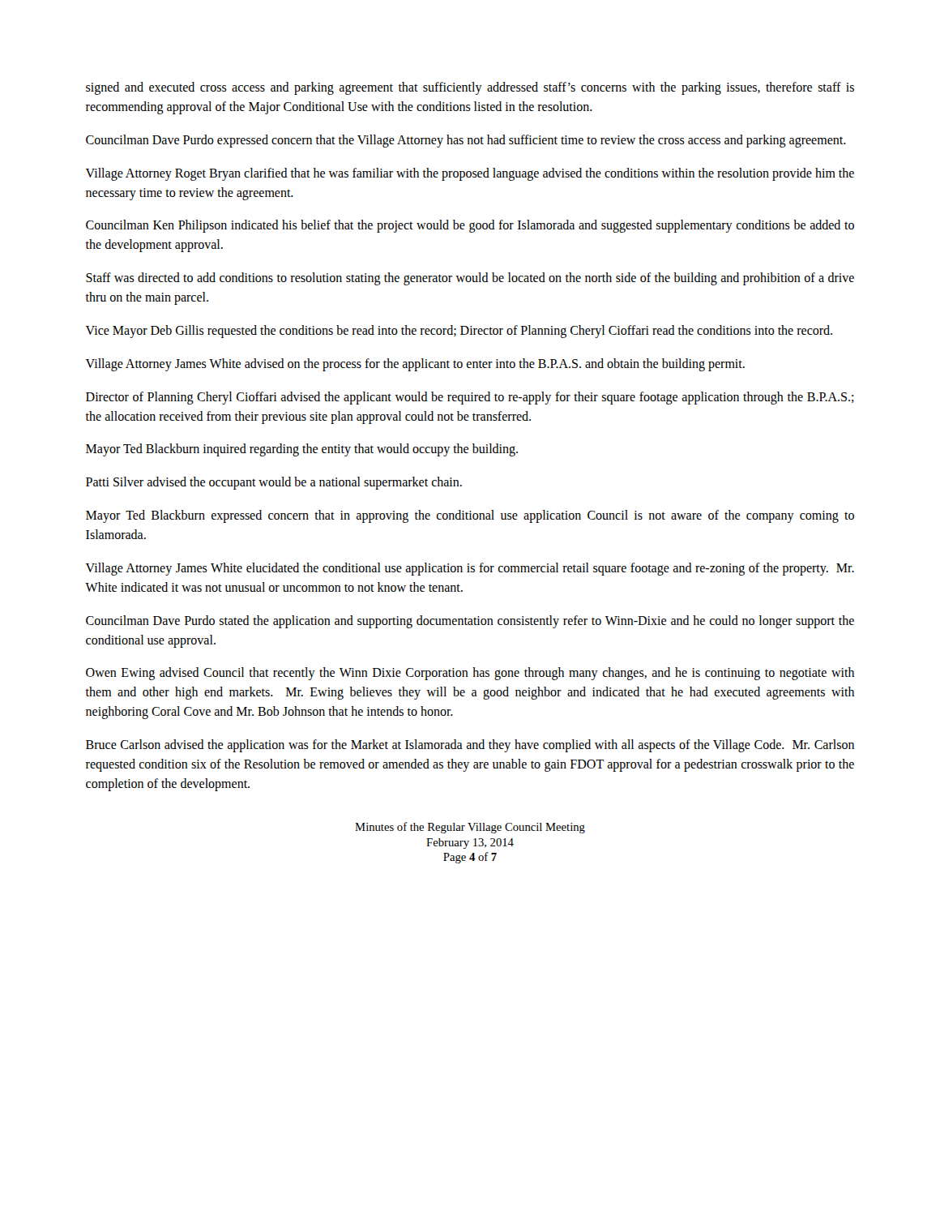signed and executed cross access and parking agreement that sufficiently addressed staff’s concerns with the parking issues, therefore staff is recommending approval of the Major Conditional Use with the conditions listed in the resolution.
Councilman Dave Purdo expressed concern that the Village Attorney has not had sufficient time to review the cross access and parking agreement.
Village Attorney Roget Bryan clarified that he was familiar with the proposed language advised the conditions within the resolution provide him the necessary time to review the agreement.
Councilman Ken Philipson indicated his belief that the project would be good for Islamorada and suggested supplementary conditions be added to the development approval.
Staff was directed to add conditions to resolution stating the generator would be located on the north side of the building and prohibition of a drive thru on the main parcel.
Vice Mayor Deb Gillis requested the conditions be read into the record; Director of Planning Cheryl Cioffari read the conditions into the record.
Village Attorney James White advised on the process for the applicant to enter into the B.P.A.S. and obtain the building permit.
Director of Planning Cheryl Cioffari advised the applicant would be required to re-apply for their square footage application through the B.P.A.S.; the allocation received from their previous site plan approval could not be transferred.
Mayor Ted Blackburn inquired regarding the entity that would occupy the building.
Patti Silver advised the occupant would be a national supermarket chain.
Mayor Ted Blackburn expressed concern that in approving the conditional use application Council is not aware of the company coming to Islamorada.
Village Attorney James White elucidated the conditional use application is for commercial retail square footage and re-zoning of the property. Mr. White indicated it was not unusual or uncommon to not know the tenant.
Councilman Dave Purdo stated the application and supporting documentation consistently refer to Winn-Dixie and he could no longer support the conditional use approval.
Owen Ewing advised Council that recently the Winn Dixie Corporation has gone through many changes, and he is continuing to negotiate with them and other high end markets. Mr. Ewing believes they will be a good neighbor and indicated that he had executed agreements with neighboring Coral Cove and Mr. Bob Johnson that he intends to honor.
Bruce Carlson advised the application was for the Market at Islamorada and they have complied with all aspects of the Village Code. Mr. Carlson requested condition six of the Resolution be removed or amended as they are unable to gain FDOT approval for a pedestrian crosswalk prior to the completion of the development.
Minutes of the Regular Village Council Meeting
February 13, 2014
Page 4 of 7